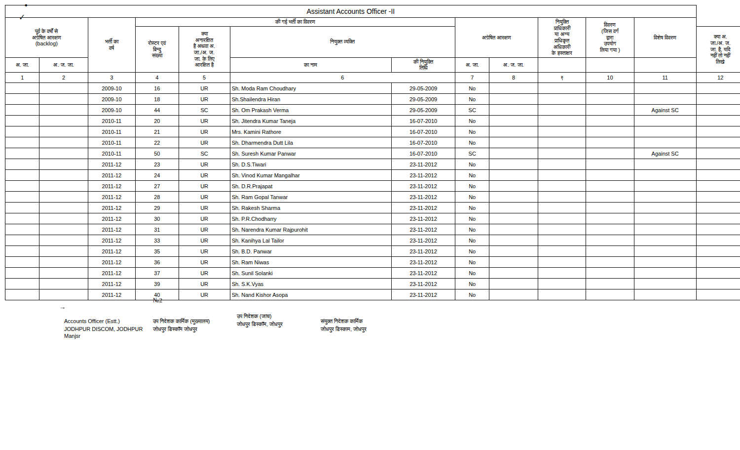• ✓
| Assistant Accounts Officer -II |
| पूर्व के वर्षों से अग्रेषित आरक्षण (backlog) | भर्ती का वर्ष | की गई भर्ती का विवरण | अग्रेषित आरक्षण | नियुक्ति प्राधिकारी या अन्य प्राधिकृत अधिकारी के हस्ताक्षर | विवरण (जिस वर्ग द्वारा उपयोग लिया गया ) | विशेष विवरण |
| रोस्टर एवं बिन्दु संख्या | क्या अनारक्षित है अथवा अ. जा./अ. ज. जा. के लिए आरक्षित है | नियुक्त व्यक्ति | क्या अ. जा./अ. ज. जा. है, यदि नहीं तो नहीं लिखे |
| अ. जा. | अ. ज. जा. | का नाम | की नियुक्ति तिथि | अ. जा. | अ. ज. जा. | | | |
| 1 | 2 | 3 | 4 | 5 | 6 | 7 | 8 | ९ | 10 | 11 | 12 |
| | | 2009-10 | 16 | UR | Sh. Moda Ram Choudhary | 29-05-2009 | No | | | | | |
| | | 2009-10 | 18 | UR | Sh.Shailendra Hiran | 29-05-2009 | No | | | | | |
| | | 2009-10 | 44 | SC | Sh. Om Prakash Verma | 29-05-2009 | SC | | | | Against SC | |
| | | 2010-11 | 20 | UR | Sh. Jitendra Kumar Taneja | 16-07-2010 | No | | | | | |
| | | 2010-11 | 21 | UR | Mrs. Kamini Rathore | 16-07-2010 | No | | | | | |
| | | 2010-11 | 22 | UR | Sh. Dharmendra Dutt Lila | 16-07-2010 | No | | | | | |
| | | 2010-11 | 50 | SC | Sh. Suresh Kumar Panwar | 16-07-2010 | SC | | | | Against SC | |
| | | 2011-12 | 23 | UR | Sh. D.S.Tiwari | 23-11-2012 | No | | | | | |
| | | 2011-12 | 24 | UR | Sh. Vinod Kumar Mangalhar | 23-11-2012 | No | | | | | |
| | | 2011-12 | 27 | UR | Sh. D.R.Prajapat | 23-11-2012 | No | | | | | |
| | | 2011-12 | 28 | UR | Sh. Ram Gopal Tanwar | 23-11-2012 | No | | | | | |
| | | 2011-12 | 29 | UR | Sh. Rakesh Sharma | 23-11-2012 | No | | | | | |
| | | 2011-12 | 30 | UR | Sh. P.R.Chodharry | 23-11-2012 | No | | | | | |
| | | 2011-12 | 31 | UR | Sh. Narendra Kumar Rajpurohit | 23-11-2012 | No | | | | | |
| | | 2011-12 | 33 | UR | Sh. Kanihya Lal Tailor | 23-11-2012 | No | | | | | |
| | | 2011-12 | 35 | UR | Sh. B.D. Panwar | 23-11-2012 | No | | | | | |
| | | 2011-12 | 36 | UR | Sh. Ram Niwas | 23-11-2012 | No | | | | | |
| | | 2011-12 | 37 | UR | Sh. Sunil Solanki | 23-11-2012 | No | | | | | |
| | | 2011-12 | 39 | UR | Sh. S.K.Vyas | 23-11-2012 | No | | | | | |
| | | 2011-12 | 40 | UR | Sh. Nand Kishor Asopa | 23-11-2012 | No | | | | | |
→ Accounts Officer (Estt.) JODHPUR DISCOM, JODHPUR Manjsr №2 उप निदेशक कार्मिक (मुख्यालय) जोधपुर डिस्कॉम जोधपुर उप निदेशक (जांच) जोधपुर डिस्कॉम, जोधपुर संयुक्त निदेशक कार्मिक जोधपुर डिस्काम, जोधपुर